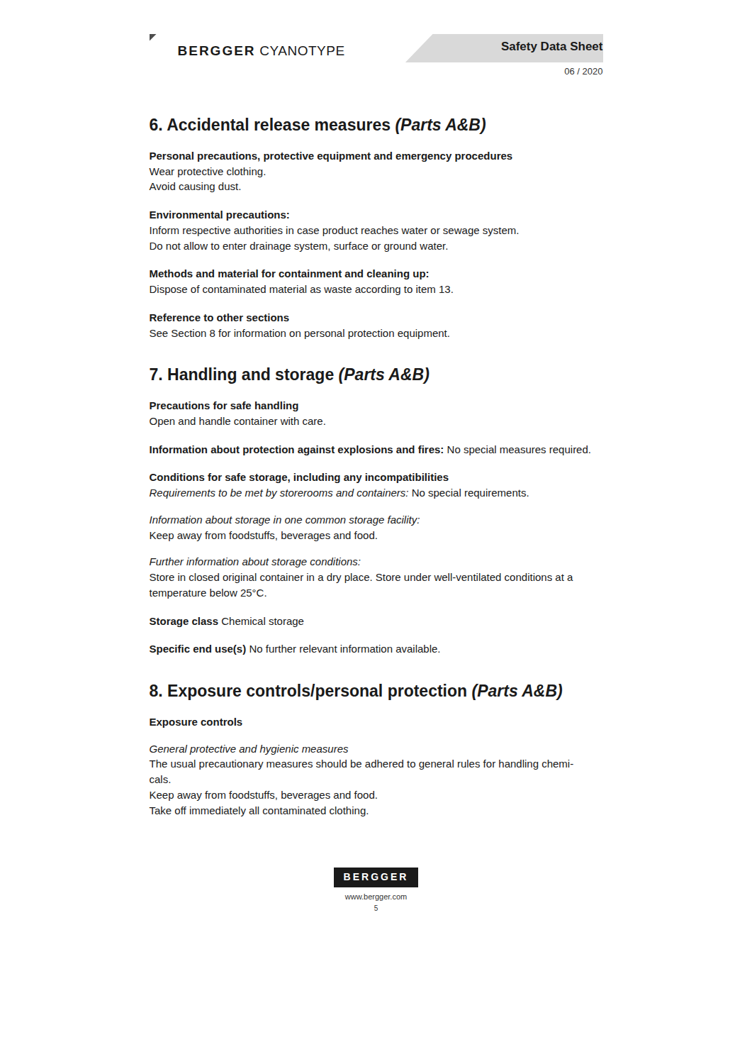BERGGER CYANOTYPE
Safety Data Sheet
06 / 2020
6. Accidental release measures (Parts A&B)
Personal precautions, protective equipment and emergency procedures
Wear protective clothing.
Avoid causing dust.
Environmental precautions:
Inform respective authorities in case product reaches water or sewage system.
Do not allow to enter drainage system, surface or ground water.
Methods and material for containment and cleaning up:
Dispose of contaminated material as waste according to item 13.
Reference to other sections
See Section 8 for information on personal protection equipment.
7. Handling and storage (Parts A&B)
Precautions for safe handling
Open and handle container with care.
Information about protection against explosions and fires: No special measures required.
Conditions for safe storage, including any incompatibilities
Requirements to be met by storerooms and containers: No special requirements.
Information about storage in one common storage facility:
Keep away from foodstuffs, beverages and food.
Further information about storage conditions:
Store in closed original container in a dry place. Store under well-ventilated conditions at a temperature below 25°C.
Storage class Chemical storage
Specific end use(s) No further relevant information available.
8. Exposure controls/personal protection (Parts A&B)
Exposure controls
General protective and hygienic measures
The usual precautionary measures should be adhered to general rules for handling chemi-
cals.
Keep away from foodstuffs, beverages and food.
Take off immediately all contaminated clothing.
BERGGER
www.bergger.com
5